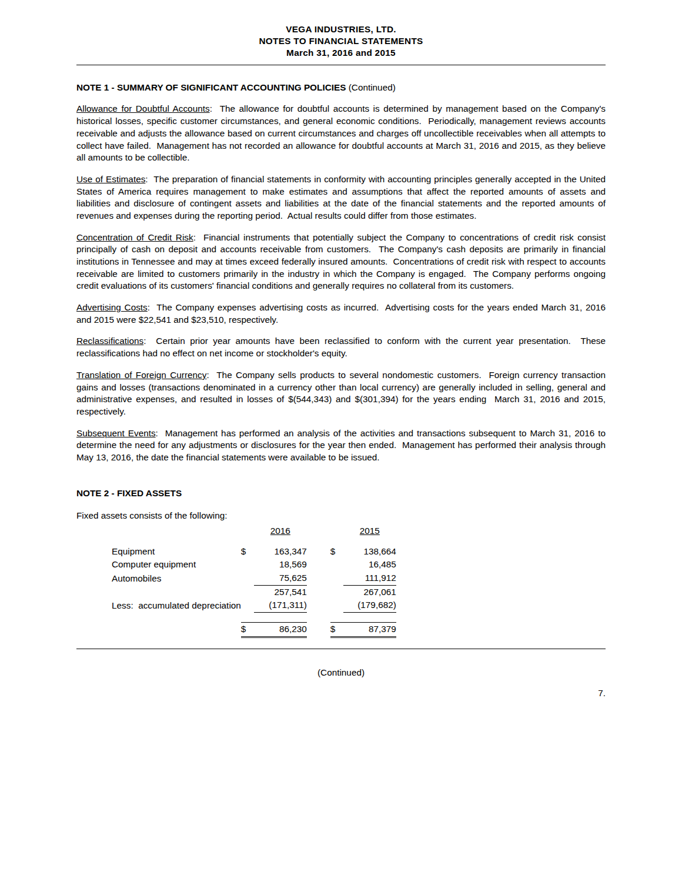VEGA INDUSTRIES, LTD.
NOTES TO FINANCIAL STATEMENTS
March 31, 2016 and 2015
NOTE 1 - SUMMARY OF SIGNIFICANT ACCOUNTING POLICIES (Continued)
Allowance for Doubtful Accounts: The allowance for doubtful accounts is determined by management based on the Company's historical losses, specific customer circumstances, and general economic conditions. Periodically, management reviews accounts receivable and adjusts the allowance based on current circumstances and charges off uncollectible receivables when all attempts to collect have failed. Management has not recorded an allowance for doubtful accounts at March 31, 2016 and 2015, as they believe all amounts to be collectible.
Use of Estimates: The preparation of financial statements in conformity with accounting principles generally accepted in the United States of America requires management to make estimates and assumptions that affect the reported amounts of assets and liabilities and disclosure of contingent assets and liabilities at the date of the financial statements and the reported amounts of revenues and expenses during the reporting period. Actual results could differ from those estimates.
Concentration of Credit Risk: Financial instruments that potentially subject the Company to concentrations of credit risk consist principally of cash on deposit and accounts receivable from customers. The Company's cash deposits are primarily in financial institutions in Tennessee and may at times exceed federally insured amounts. Concentrations of credit risk with respect to accounts receivable are limited to customers primarily in the industry in which the Company is engaged. The Company performs ongoing credit evaluations of its customers' financial conditions and generally requires no collateral from its customers.
Advertising Costs: The Company expenses advertising costs as incurred. Advertising costs for the years ended March 31, 2016 and 2015 were $22,541 and $23,510, respectively.
Reclassifications: Certain prior year amounts have been reclassified to conform with the current year presentation. These reclassifications had no effect on net income or stockholder's equity.
Translation of Foreign Currency: The Company sells products to several nondomestic customers. Foreign currency transaction gains and losses (transactions denominated in a currency other than local currency) are generally included in selling, general and administrative expenses, and resulted in losses of $(544,343) and $(301,394) for the years ending March 31, 2016 and 2015, respectively.
Subsequent Events: Management has performed an analysis of the activities and transactions subsequent to March 31, 2016 to determine the need for any adjustments or disclosures for the year then ended. Management has performed their analysis through May 13, 2016, the date the financial statements were available to be issued.
NOTE 2 - FIXED ASSETS
Fixed assets consists of the following:
| | | 2016 | | | 2015 |
| Equipment | $ | 163,347 | | $ | 138,664 |
| Computer equipment | | 18,569 | | | 16,485 |
| Automobiles | | 75,625 | | | 111,912 |
| | | 257,541 | | | 267,061 |
| Less: accumulated depreciation | | (171,311) | | | (179,682) |
| | $ | 86,230 | | $ | 87,379 |
(Continued)
7.